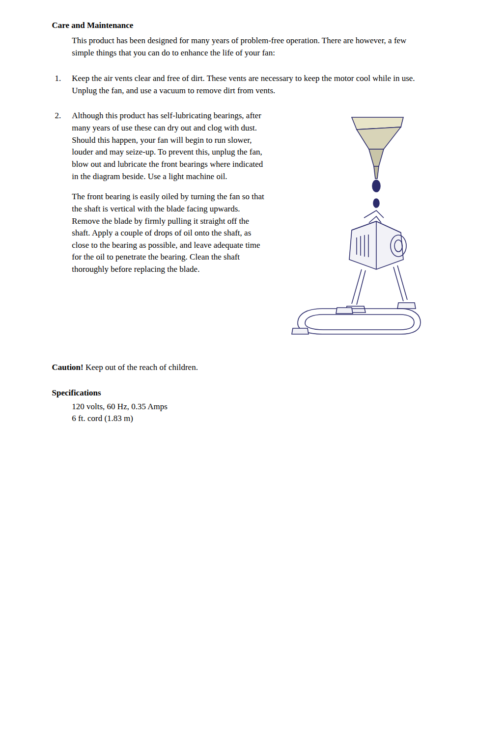Care and Maintenance
This product has been designed for many years of problem-free operation. There are however, a few simple things that you can do to enhance the life of your fan:
Keep the air vents clear and free of dirt. These vents are necessary to keep the motor cool while in use. Unplug the fan, and use a vacuum to remove dirt from vents.
Although this product has self-lubricating bearings, after many years of use these can dry out and clog with dust. Should this happen, your fan will begin to run slower, louder and may seize-up. To prevent this, unplug the fan, blow out and lubricate the front bearings where indicated in the diagram beside. Use a light machine oil.
The front bearing is easily oiled by turning the fan so that the shaft is vertical with the blade facing upwards. Remove the blade by firmly pulling it straight off the shaft. Apply a couple of drops of oil onto the shaft, as close to the bearing as possible, and leave adequate time for the oil to penetrate the bearing. Clean the shaft thoroughly before replacing the blade.
Caution! Keep out of the reach of children.
Specifications
120 volts, 60 Hz, 0.35 Amps
6 ft. cord (1.83 m)